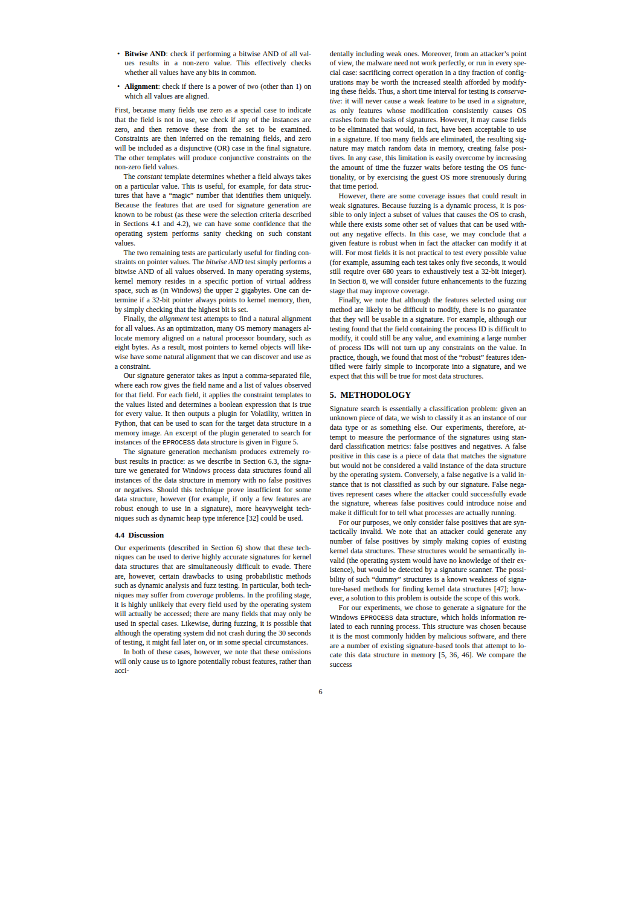Bitwise AND: check if performing a bitwise AND of all values results in a non-zero value. This effectively checks whether all values have any bits in common.
Alignment: check if there is a power of two (other than 1) on which all values are aligned.
First, because many fields use zero as a special case to indicate that the field is not in use, we check if any of the instances are zero, and then remove these from the set to be examined. Constraints are then inferred on the remaining fields, and zero will be included as a disjunctive (OR) case in the final signature. The other templates will produce conjunctive constraints on the non-zero field values.
The constant template determines whether a field always takes on a particular value. This is useful, for example, for data structures that have a “magic” number that identifies them uniquely. Because the features that are used for signature generation are known to be robust (as these were the selection criteria described in Sections 4.1 and 4.2), we can have some confidence that the operating system performs sanity checking on such constant values.
The two remaining tests are particularly useful for finding constraints on pointer values. The bitwise AND test simply performs a bitwise AND of all values observed. In many operating systems, kernel memory resides in a specific portion of virtual address space, such as (in Windows) the upper 2 gigabytes. One can determine if a 32-bit pointer always points to kernel memory, then, by simply checking that the highest bit is set.
Finally, the alignment test attempts to find a natural alignment for all values. As an optimization, many OS memory managers allocate memory aligned on a natural processor boundary, such as eight bytes. As a result, most pointers to kernel objects will likewise have some natural alignment that we can discover and use as a constraint.
Our signature generator takes as input a comma-separated file, where each row gives the field name and a list of values observed for that field. For each field, it applies the constraint templates to the values listed and determines a boolean expression that is true for every value. It then outputs a plugin for Volatility, written in Python, that can be used to scan for the target data structure in a memory image. An excerpt of the plugin generated to search for instances of the EPROCESS data structure is given in Figure 5.
The signature generation mechanism produces extremely robust results in practice: as we describe in Section 6.3, the signature we generated for Windows process data structures found all instances of the data structure in memory with no false positives or negatives. Should this technique prove insufficient for some data structure, however (for example, if only a few features are robust enough to use in a signature), more heavyweight techniques such as dynamic heap type inference [32] could be used.
4.4 Discussion
Our experiments (described in Section 6) show that these techniques can be used to derive highly accurate signatures for kernel data structures that are simultaneously difficult to evade. There are, however, certain drawbacks to using probabilistic methods such as dynamic analysis and fuzz testing. In particular, both techniques may suffer from coverage problems. In the profiling stage, it is highly unlikely that every field used by the operating system will actually be accessed; there are many fields that may only be used in special cases. Likewise, during fuzzing, it is possible that although the operating system did not crash during the 30 seconds of testing, it might fail later on, or in some special circumstances.
In both of these cases, however, we note that these omissions will only cause us to ignore potentially robust features, rather than acci-
dentally including weak ones. Moreover, from an attacker’s point of view, the malware need not work perfectly, or run in every special case: sacrificing correct operation in a tiny fraction of configurations may be worth the increased stealth afforded by modifying these fields. Thus, a short time interval for testing is conservative: it will never cause a weak feature to be used in a signature, as only features whose modification consistently causes OS crashes form the basis of signatures. However, it may cause fields to be eliminated that would, in fact, have been acceptable to use in a signature. If too many fields are eliminated, the resulting signature may match random data in memory, creating false positives. In any case, this limitation is easily overcome by increasing the amount of time the fuzzer waits before testing the OS functionality, or by exercising the guest OS more strenuously during that time period.
However, there are some coverage issues that could result in weak signatures. Because fuzzing is a dynamic process, it is possible to only inject a subset of values that causes the OS to crash, while there exists some other set of values that can be used without any negative effects. In this case, we may conclude that a given feature is robust when in fact the attacker can modify it at will. For most fields it is not practical to test every possible value (for example, assuming each test takes only five seconds, it would still require over 680 years to exhaustively test a 32-bit integer). In Section 8, we will consider future enhancements to the fuzzing stage that may improve coverage.
Finally, we note that although the features selected using our method are likely to be difficult to modify, there is no guarantee that they will be usable in a signature. For example, although our testing found that the field containing the process ID is difficult to modify, it could still be any value, and examining a large number of process IDs will not turn up any constraints on the value. In practice, though, we found that most of the “robust” features identified were fairly simple to incorporate into a signature, and we expect that this will be true for most data structures.
5. METHODOLOGY
Signature search is essentially a classification problem: given an unknown piece of data, we wish to classify it as an instance of our data type or as something else. Our experiments, therefore, attempt to measure the performance of the signatures using standard classification metrics: false positives and negatives. A false positive in this case is a piece of data that matches the signature but would not be considered a valid instance of the data structure by the operating system. Conversely, a false negative is a valid instance that is not classified as such by our signature. False negatives represent cases where the attacker could successfully evade the signature, whereas false positives could introduce noise and make it difficult for to tell what processes are actually running.
For our purposes, we only consider false positives that are syntactically invalid. We note that an attacker could generate any number of false positives by simply making copies of existing kernel data structures. These structures would be semantically invalid (the operating system would have no knowledge of their existence), but would be detected by a signature scanner. The possibility of such “dummy” structures is a known weakness of signature-based methods for finding kernel data structures [47]; however, a solution to this problem is outside the scope of this work.
For our experiments, we chose to generate a signature for the Windows EPROCESS data structure, which holds information related to each running process. This structure was chosen because it is the most commonly hidden by malicious software, and there are a number of existing signature-based tools that attempt to locate this data structure in memory [5, 36, 46]. We compare the success
6